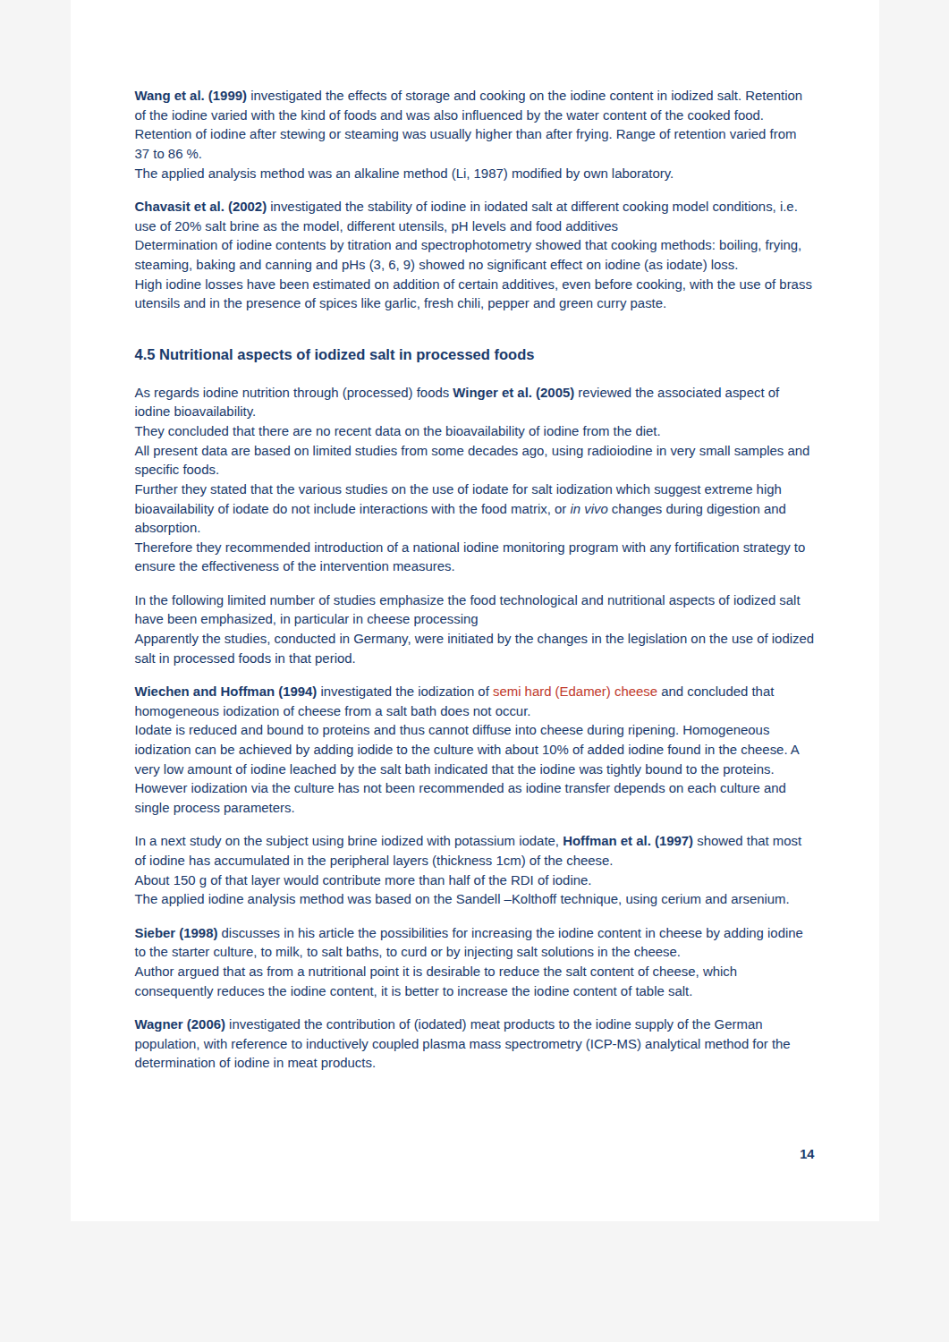Wang et al. (1999) investigated the effects of storage and cooking on the iodine content in iodized salt. Retention of the iodine varied with the kind of foods and was also influenced by the water content of the cooked food. Retention of iodine after stewing or steaming was usually higher than after frying. Range of retention varied from 37 to 86 %.
The applied analysis method was an alkaline method (Li, 1987) modified by own laboratory.
Chavasit et al. (2002) investigated the stability of iodine in iodated salt at different cooking model conditions, i.e. use of 20% salt brine as the model, different utensils, pH levels and food additives
Determination of iodine contents by titration and spectrophotometry showed that cooking methods: boiling, frying, steaming, baking and canning and pHs (3, 6, 9) showed no significant effect on iodine (as iodate) loss.
High iodine losses have been estimated on addition of certain additives, even before cooking, with the use of brass utensils and in the presence of spices like garlic, fresh chili, pepper and green curry paste.
4.5 Nutritional aspects of iodized salt in processed foods
As regards iodine nutrition through (processed) foods Winger et al. (2005) reviewed the associated aspect of iodine bioavailability.
They concluded that there are no recent data on the bioavailability of iodine from the diet.
All present data are based on limited studies from some decades ago, using radioiodine in very small samples and specific foods.
Further they stated that the various studies on the use of iodate for salt iodization which suggest extreme high bioavailability of iodate do not include interactions with the food matrix, or in vivo changes during digestion and absorption.
Therefore they recommended introduction of a national iodine monitoring program with any fortification strategy to ensure the effectiveness of the intervention measures.
In the following limited number of studies emphasize the food technological and nutritional aspects of iodized salt have been emphasized, in particular in cheese processing
Apparently the studies, conducted in Germany, were initiated by the changes in the legislation on the use of iodized salt in processed foods in that period.
Wiechen and Hoffman (1994) investigated the iodization of semi hard (Edamer) cheese and concluded that homogeneous iodization of cheese from a salt bath does not occur.
Iodate is reduced and bound to proteins and thus cannot diffuse into cheese during ripening. Homogeneous iodization can be achieved by adding iodide to the culture with about 10% of added iodine found in the cheese. A very low amount of iodine leached by the salt bath indicated that the iodine was tightly bound to the proteins.
However iodization via the culture has not been recommended as iodine transfer depends on each culture and single process parameters.
In a next study on the subject using brine iodized with potassium iodate, Hoffman et al. (1997) showed that most of iodine has accumulated in the peripheral layers (thickness 1cm) of the cheese.
About 150 g of that layer would contribute more than half of the RDI of iodine.
The applied iodine analysis method was based on the Sandell –Kolthoff technique, using cerium and arsenium.
Sieber (1998) discusses in his article the possibilities for increasing the iodine content in cheese by adding iodine to the starter culture, to milk, to salt baths, to curd or by injecting salt solutions in the cheese.
Author argued that as from a nutritional point it is desirable to reduce the salt content of cheese, which consequently reduces the iodine content, it is better to increase the iodine content of table salt.
Wagner (2006) investigated the contribution of (iodated) meat products to the iodine supply of the German population, with reference to inductively coupled plasma mass spectrometry (ICP-MS) analytical method for the determination of iodine in meat products.
14